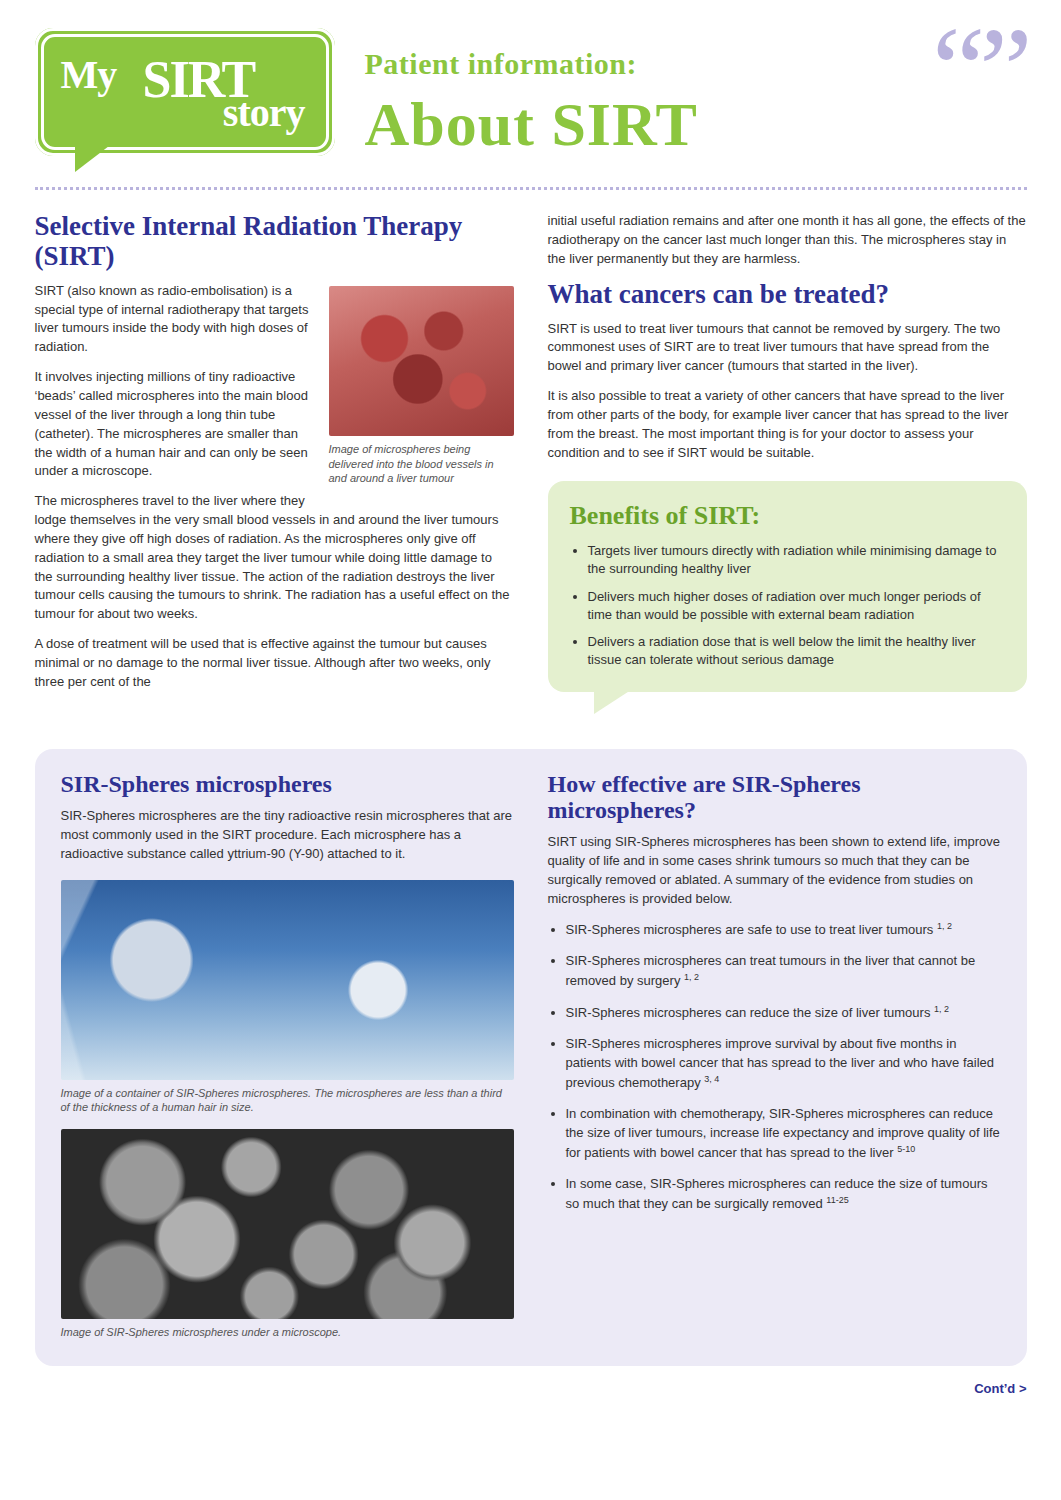My SIRT story
Patient information:
About SIRT
“”
Selective Internal Radiation Therapy (SIRT)
Image of microspheres being delivered into the blood vessels in and around a liver tumour
SIRT (also known as radio-embolisation) is a special type of internal radiotherapy that targets liver tumours inside the body with high doses of radiation.
It involves injecting millions of tiny radioactive ‘beads’ called microspheres into the main blood vessel of the liver through a long thin tube (catheter). The microspheres are smaller than the width of a human hair and can only be seen under a microscope.
The microspheres travel to the liver where they lodge themselves in the very small blood vessels in and around the liver tumours where they give off high doses of radiation. As the microspheres only give off radiation to a small area they target the liver tumour while doing little damage to the surrounding healthy liver tissue. The action of the radiation destroys the liver tumour cells causing the tumours to shrink. The radiation has a useful effect on the tumour for about two weeks.
A dose of treatment will be used that is effective against the tumour but causes minimal or no damage to the normal liver tissue. Although after two weeks, only three per cent of the
initial useful radiation remains and after one month it has all gone, the effects of the radiotherapy on the cancer last much longer than this. The microspheres stay in the liver permanently but they are harmless.
What cancers can be treated?
SIRT is used to treat liver tumours that cannot be removed by surgery. The two commonest uses of SIRT are to treat liver tumours that have spread from the bowel and primary liver cancer (tumours that started in the liver).
It is also possible to treat a variety of other cancers that have spread to the liver from other parts of the body, for example liver cancer that has spread to the liver from the breast. The most important thing is for your doctor to assess your condition and to see if SIRT would be suitable.
Benefits of SIRT:
Targets liver tumours directly with radiation while minimising damage to the surrounding healthy liver
Delivers much higher doses of radiation over much longer periods of time than would be possible with external beam radiation
Delivers a radiation dose that is well below the limit the healthy liver tissue can tolerate without serious damage
SIR-Spheres microspheres
SIR-Spheres microspheres are the tiny radioactive resin microspheres that are most commonly used in the SIRT procedure. Each microsphere has a radioactive substance called yttrium-90 (Y-90) attached to it.
Image of a container of SIR-Spheres microspheres. The microspheres are less than a third of the thickness of a human hair in size.
Image of SIR-Spheres microspheres under a microscope.
How effective are SIR-Spheres microspheres?
SIRT using SIR-Spheres microspheres has been shown to extend life, improve quality of life and in some cases shrink tumours so much that they can be surgically removed or ablated. A summary of the evidence from studies on microspheres is provided below.
SIR-Spheres microspheres are safe to use to treat liver tumours 1, 2
SIR-Spheres microspheres can treat tumours in the liver that cannot be removed by surgery 1, 2
SIR-Spheres microspheres can reduce the size of liver tumours 1, 2
SIR-Spheres microspheres improve survival by about five months in patients with bowel cancer that has spread to the liver and who have failed previous chemotherapy 3, 4
In combination with chemotherapy, SIR-Spheres microspheres can reduce the size of liver tumours, increase life expectancy and improve quality of life for patients with bowel cancer that has spread to the liver 5-10
In some case, SIR-Spheres microspheres can reduce the size of tumours so much that they can be surgically removed 11-25
Cont’d >